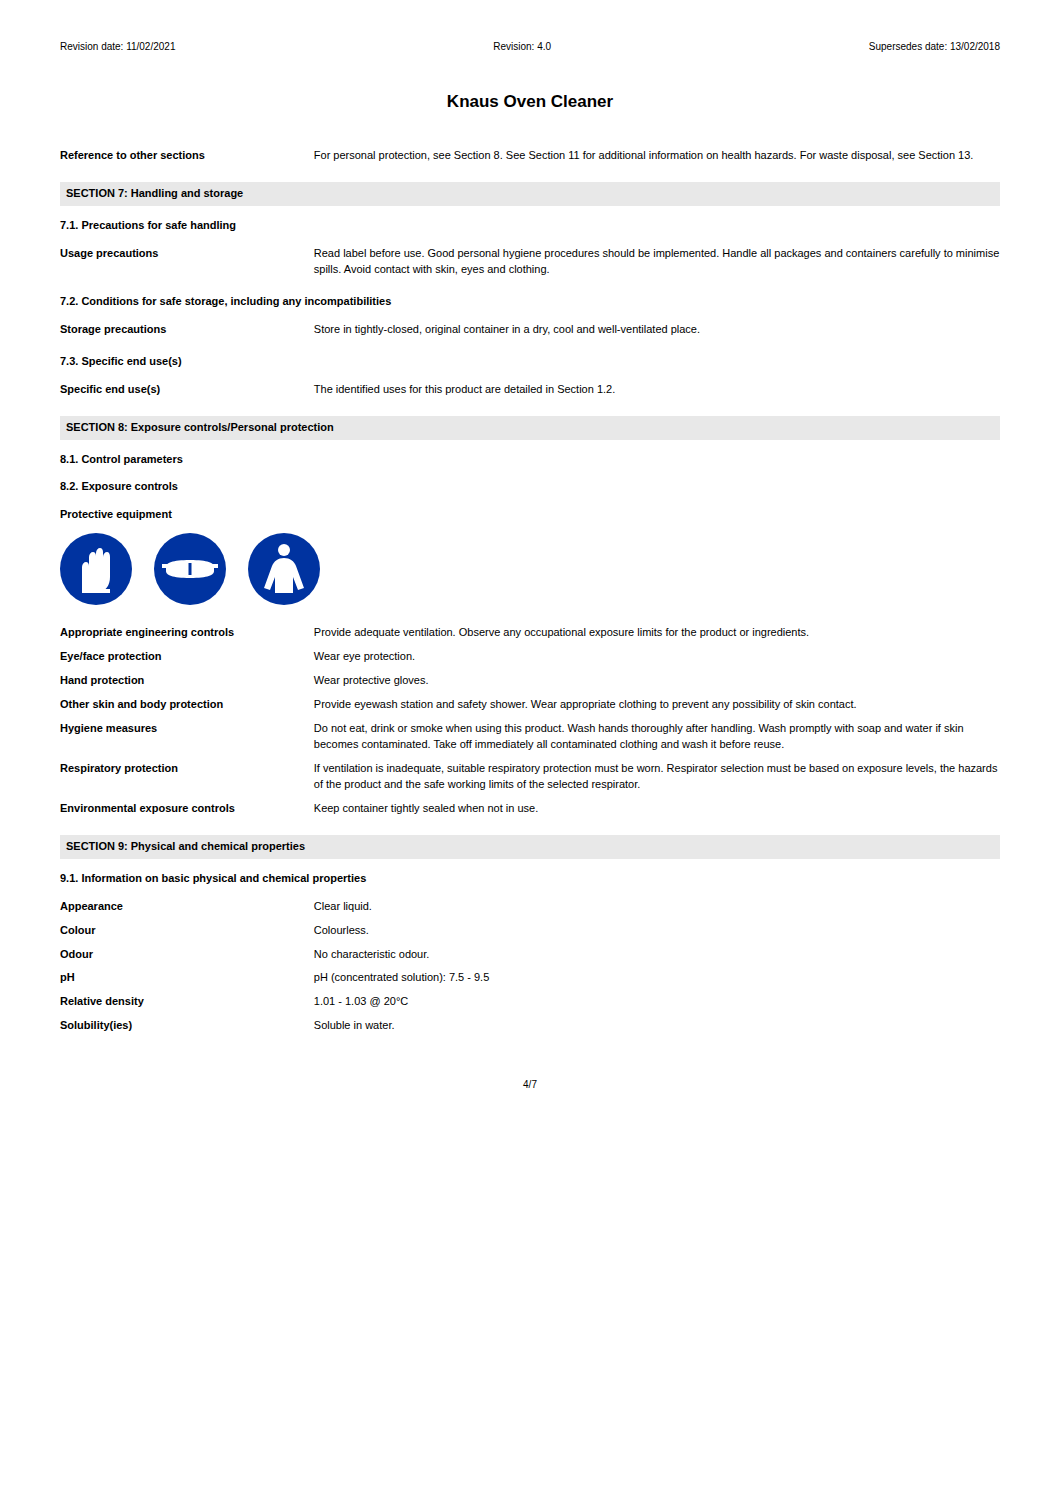Revision date: 11/02/2021 Revision: 4.0 Supersedes date: 13/02/2018
Knaus Oven Cleaner
| Reference to other sections | For personal protection, see Section 8. See Section 11 for additional information on health hazards. For waste disposal, see Section 13. |
SECTION 7: Handling and storage
7.1. Precautions for safe handling
| Usage precautions | Read label before use. Good personal hygiene procedures should be implemented. Handle all packages and containers carefully to minimise spills. Avoid contact with skin, eyes and clothing. |
7.2. Conditions for safe storage, including any incompatibilities
| Storage precautions | Store in tightly-closed, original container in a dry, cool and well-ventilated place. |
7.3. Specific end use(s)
| Specific end use(s) | The identified uses for this product are detailed in Section 1.2. |
SECTION 8: Exposure controls/Personal protection
8.1. Control parameters
8.2. Exposure controls
Protective equipment
| Appropriate engineering controls | Provide adequate ventilation. Observe any occupational exposure limits for the product or ingredients. |
| Eye/face protection | Wear eye protection. |
| Hand protection | Wear protective gloves. |
| Other skin and body protection | Provide eyewash station and safety shower. Wear appropriate clothing to prevent any possibility of skin contact. |
| Hygiene measures | Do not eat, drink or smoke when using this product. Wash hands thoroughly after handling. Wash promptly with soap and water if skin becomes contaminated. Take off immediately all contaminated clothing and wash it before reuse. |
| Respiratory protection | If ventilation is inadequate, suitable respiratory protection must be worn. Respirator selection must be based on exposure levels, the hazards of the product and the safe working limits of the selected respirator. |
| Environmental exposure controls | Keep container tightly sealed when not in use. |
SECTION 9: Physical and chemical properties
9.1. Information on basic physical and chemical properties
| Appearance | Clear liquid. |
| Colour | Colourless. |
| Odour | No characteristic odour. |
| pH | pH (concentrated solution): 7.5 - 9.5 |
| Relative density | 1.01 - 1.03 @ 20°C |
| Solubility(ies) | Soluble in water. |
4/7